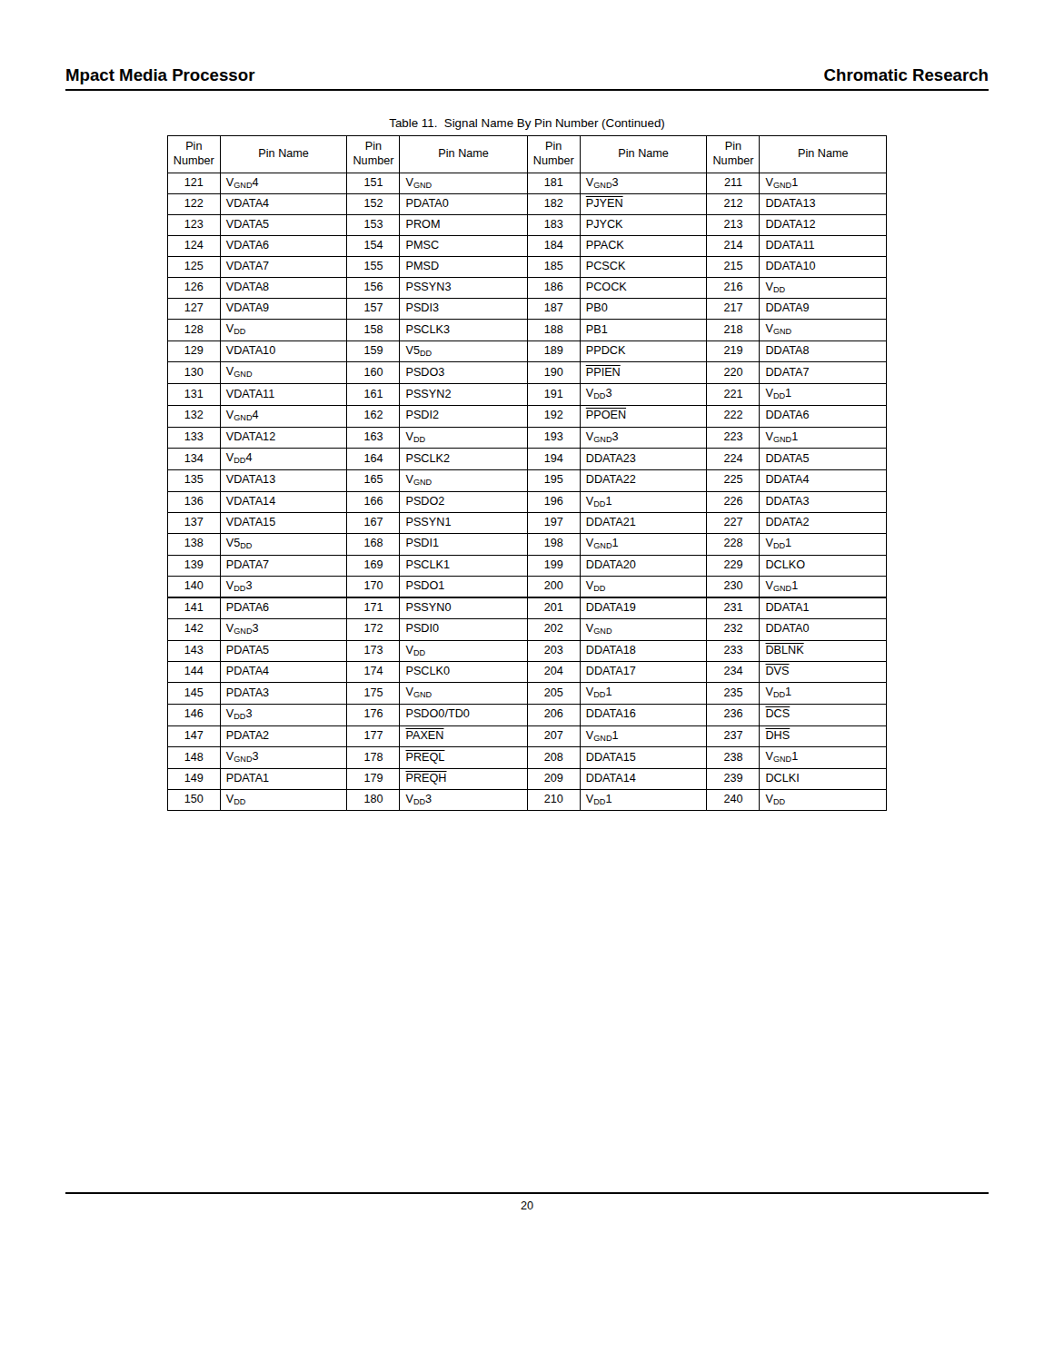Mpact Media Processor
Chromatic Research
Table 11. Signal Name By Pin Number (Continued)
| Pin Number | Pin Name | Pin Number | Pin Name | Pin Number | Pin Name | Pin Number | Pin Name |
| --- | --- | --- | --- | --- | --- | --- | --- |
| 121 | V GND 4 | 151 | V GND | 181 | V GND 3 | 211 | V GND 1 |
| 122 | VDATA4 | 152 | PDATA0 | 182 | PJYEN | 212 | DDATA13 |
| 123 | VDATA5 | 153 | PROM | 183 | PJYCK | 213 | DDATA12 |
| 124 | VDATA6 | 154 | PMSC | 184 | PPACK | 214 | DDATA11 |
| 125 | VDATA7 | 155 | PMSD | 185 | PCSCK | 215 | DDATA10 |
| 126 | VDATA8 | 156 | PSSYN3 | 186 | PCOCK | 216 | V DD |
| 127 | VDATA9 | 157 | PSDI3 | 187 | PB0 | 217 | DDATA9 |
| 128 | V DD | 158 | PSCLK3 | 188 | PB1 | 218 | V GND |
| 129 | VDATA10 | 159 | V5 DD | 189 | PPDCK | 219 | DDATA8 |
| 130 | V GND | 160 | PSDO3 | 190 | PPIEN | 220 | DDATA7 |
| 131 | VDATA11 | 161 | PSSYN2 | 191 | V DD 3 | 221 | V DD 1 |
| 132 | V GND 4 | 162 | PSDI2 | 192 | PPOEN | 222 | DDATA6 |
| 133 | VDATA12 | 163 | V DD | 193 | V GND 3 | 223 | V GND 1 |
| 134 | V DD 4 | 164 | PSCLK2 | 194 | DDATA23 | 224 | DDATA5 |
| 135 | VDATA13 | 165 | V GND | 195 | DDATA22 | 225 | DDATA4 |
| 136 | VDATA14 | 166 | PSDO2 | 196 | V DD 1 | 226 | DDATA3 |
| 137 | VDATA15 | 167 | PSSYN1 | 197 | DDATA21 | 227 | DDATA2 |
| 138 | V5 DD | 168 | PSDI1 | 198 | V GND 1 | 228 | V DD 1 |
| 139 | PDATA7 | 169 | PSCLK1 | 199 | DDATA20 | 229 | DCLKO |
| 140 | V DD 3 | 170 | PSDO1 | 200 | V DD | 230 | V GND 1 |
| 141 | PDATA6 | 171 | PSSYN0 | 201 | DDATA19 | 231 | DDATA1 |
| 142 | V GND 3 | 172 | PSDI0 | 202 | V GND | 232 | DDATA0 |
| 143 | PDATA5 | 173 | V DD | 203 | DDATA18 | 233 | DBLNK |
| 144 | PDATA4 | 174 | PSCLK0 | 204 | DDATA17 | 234 | DVS |
| 145 | PDATA3 | 175 | V GND | 205 | V DD 1 | 235 | V DD 1 |
| 146 | V DD 3 | 176 | PSDO0/TD0 | 206 | DDATA16 | 236 | DCS |
| 147 | PDATA2 | 177 | PAXEN | 207 | V GND 1 | 237 | DHS |
| 148 | V GND 3 | 178 | PREQL | 208 | DDATA15 | 238 | V GND 1 |
| 149 | PDATA1 | 179 | PREQH | 209 | DDATA14 | 239 | DCLKI |
| 150 | V DD | 180 | V DD 3 | 210 | V DD 1 | 240 | V DD |
20